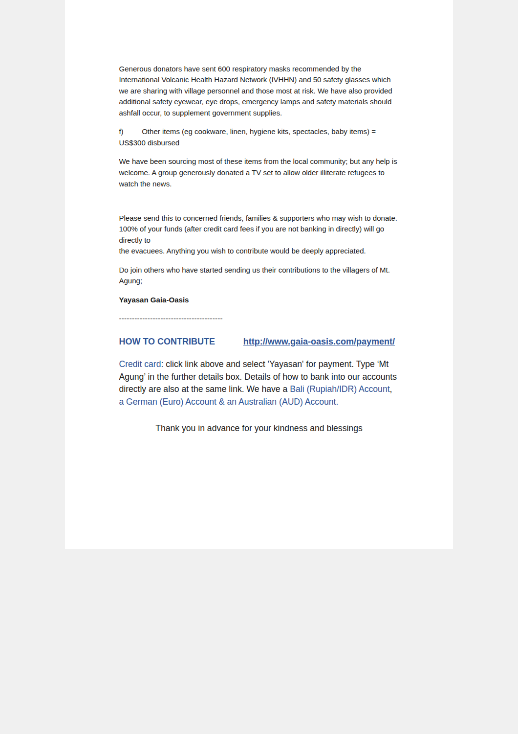Generous donators have sent 600 respiratory masks recommended by the International Volcanic Health Hazard Network (IVHHN) and 50 safety glasses which we are sharing with village personnel and those most at risk. We have also provided additional safety eyewear, eye drops, emergency lamps and safety materials should ashfall occur, to supplement government supplies.
f) Other items (eg cookware, linen, hygiene kits, spectacles, baby items) = US$300 disbursed
We have been sourcing most of these items from the local community; but any help is welcome. A group generously donated a TV set to allow older illiterate refugees to watch the news.
Please send this to concerned friends, families & supporters who may wish to donate.
100% of your funds (after credit card fees if you are not banking in directly) will go directly to
the evacuees. Anything you wish to contribute would be deeply appreciated.
Do join others who have started sending us their contributions to the villagers of Mt. Agung;
Yayasan Gaia-Oasis
----------------------------------------
HOW TO CONTRIBUTE http://www.gaia-oasis.com/payment/
Credit card: click link above and select 'Yayasan' for payment. Type ‘Mt Agung’ in the further details box. Details of how to bank into our accounts directly are also at the same link. We have a Bali (Rupiah/IDR) Account, a German (Euro) Account & an Australian (AUD) Account.
Thank you in advance for your kindness and blessings